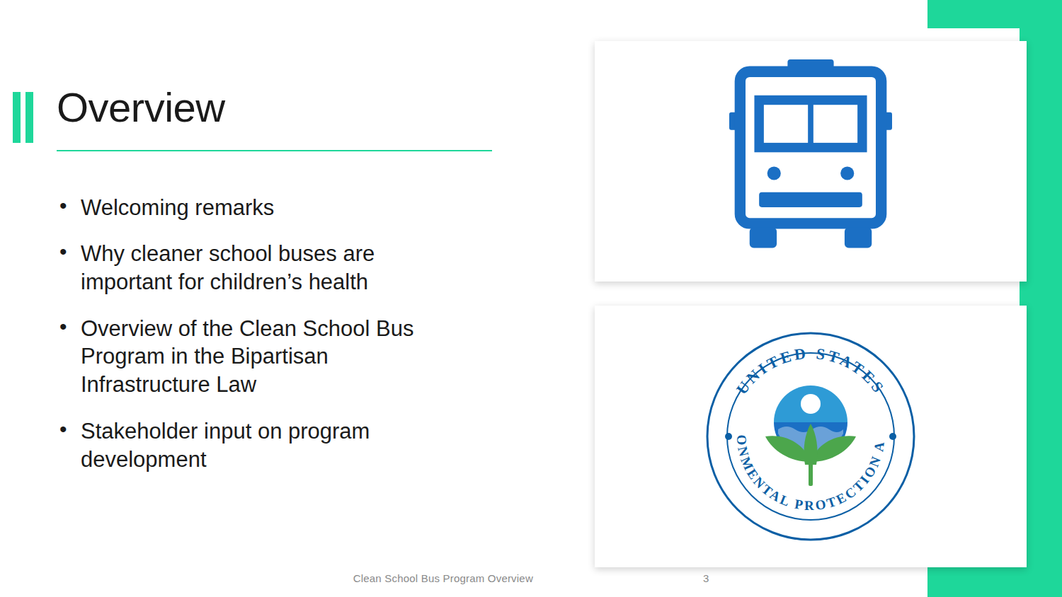Overview
Welcoming remarks
Why cleaner school buses are important for children’s health
Overview of the Clean School Bus Program in the Bipartisan Infrastructure Law
Stakeholder input on program development
UNITED STATES ENVIRONMENTAL PROTECTION AGENCY
Clean School Bus Program Overview 3